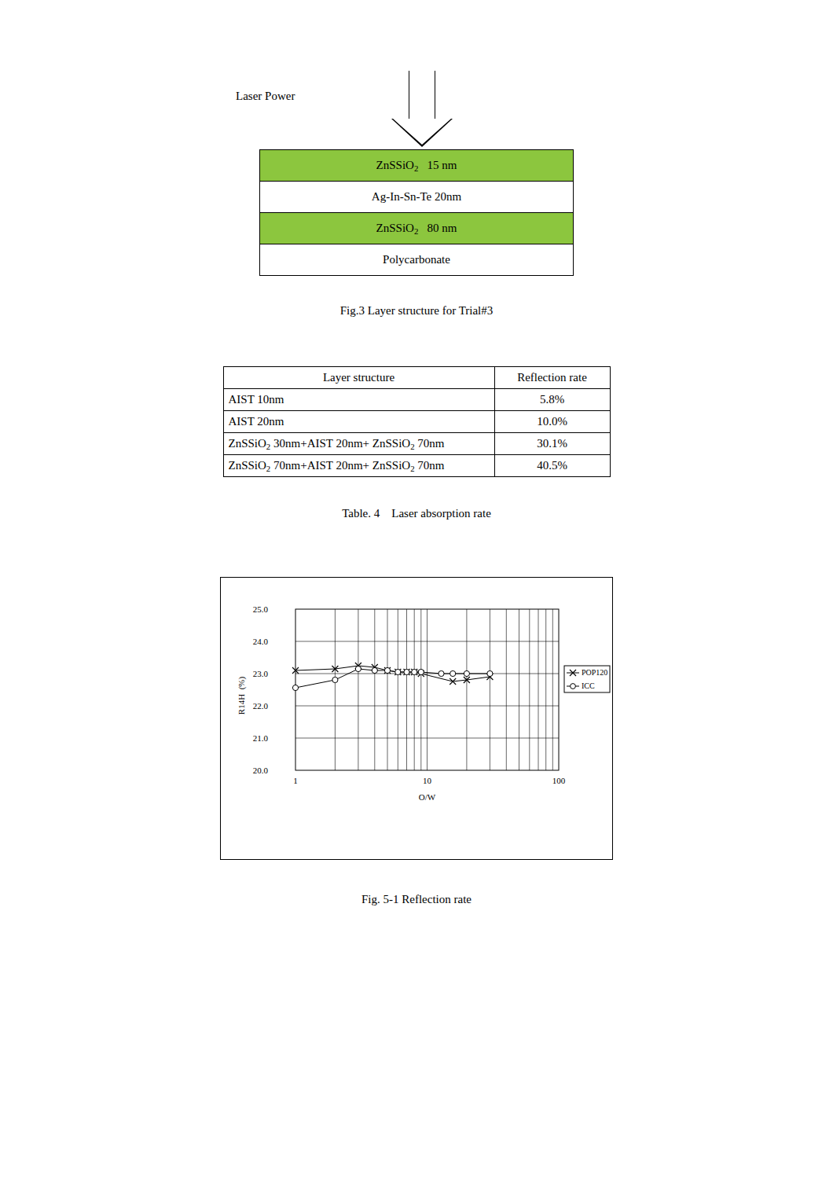Laser Power
ZnSSiO2 15 nm
Ag-In-Sn-Te 20nm
ZnSSiO2 80 nm
Polycarbonate
Fig.3 Layer structure for Trial#3
| Layer structure | Reflection rate |
| --- | --- |
| AIST 10nm | 5.8% |
| AIST 20nm | 10.0% |
| ZnSSiO 2 30nm+AIST 20nm+ ZnSSiO 2 70nm | 30.1% |
| ZnSSiO 2 70nm+AIST 20nm+ ZnSSiO 2 70nm | 40.5% |
Table. 4 Laser absorption rate
25.0 24.0 23.0 22.0 21.0 20.0 R14H (%) 1 10 100 O/W POP120 ICC
Fig. 5-1 Reflection rate